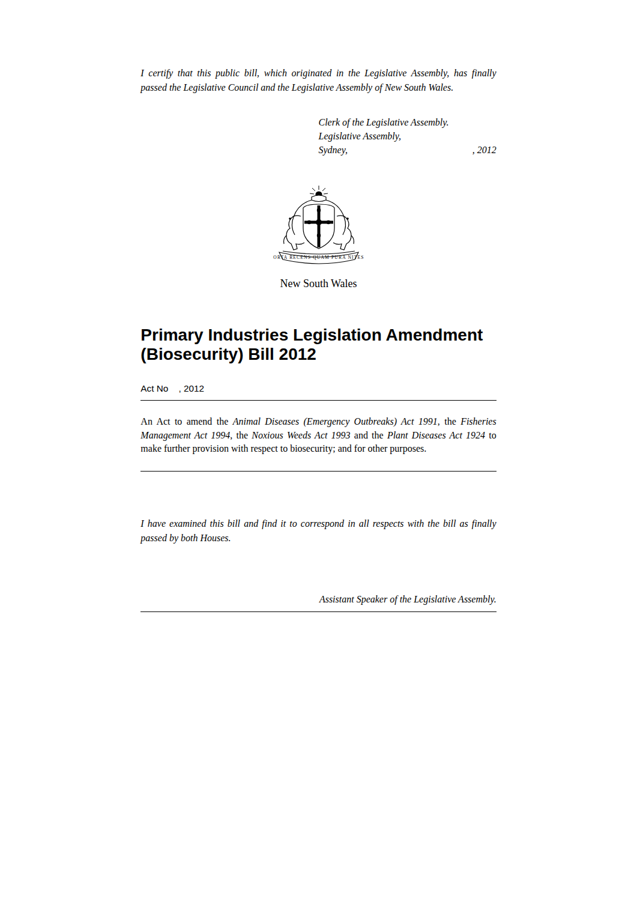I certify that this public bill, which originated in the Legislative Assembly, has finally passed the Legislative Council and the Legislative Assembly of New South Wales.
Clerk of the Legislative Assembly.
Legislative Assembly,
Sydney,, 2012
ORTA RECENS QUAM PURA NITES
New South Wales
Primary Industries Legislation Amendment (Biosecurity) Bill 2012
Act No , 2012
An Act to amend the Animal Diseases (Emergency Outbreaks) Act 1991, the Fisheries Management Act 1994, the Noxious Weeds Act 1993 and the Plant Diseases Act 1924 to make further provision with respect to biosecurity; and for other purposes.
I have examined this bill and find it to correspond in all respects with the bill as finally passed by both Houses.
Assistant Speaker of the Legislative Assembly.